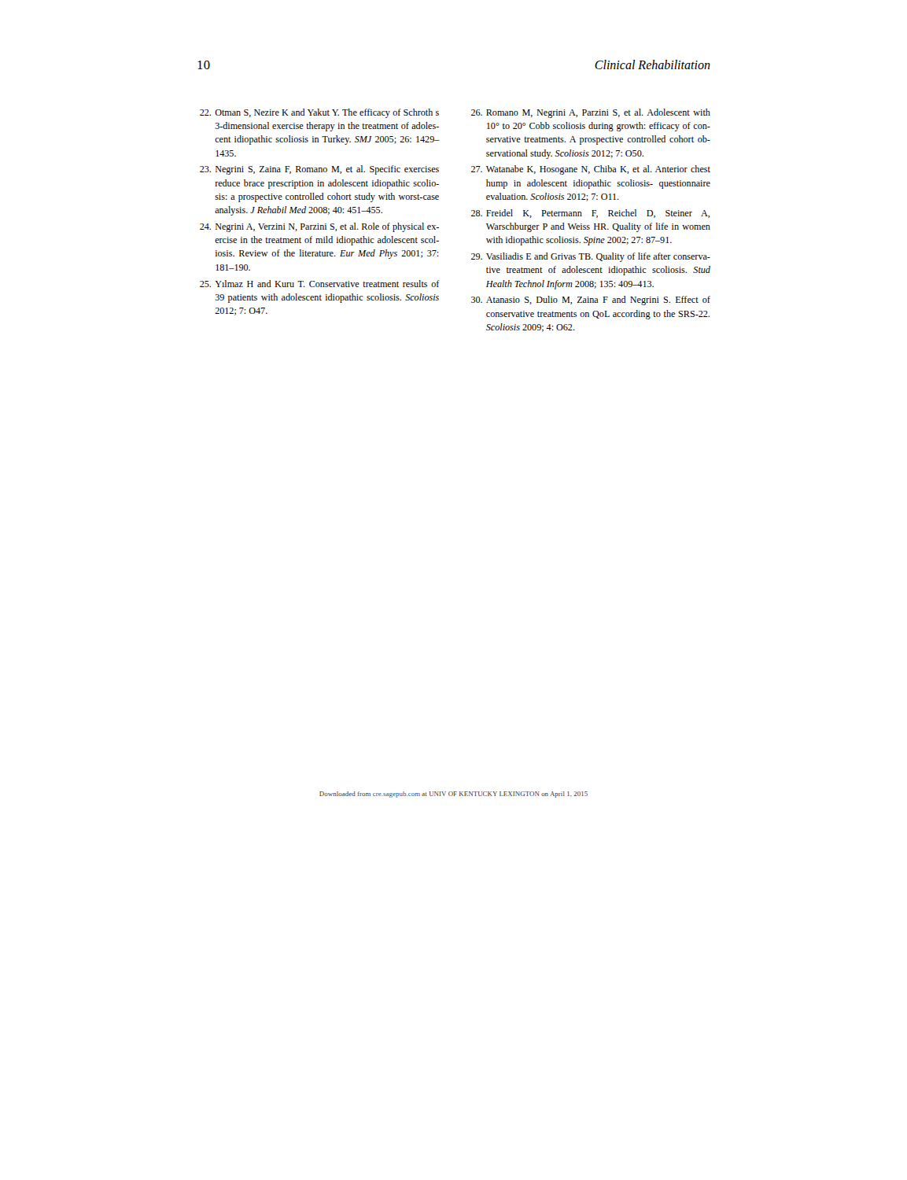10
Clinical Rehabilitation
22. Otman S, Nezire K and Yakut Y. The efficacy of Schroth s 3-dimensional exercise therapy in the treatment of adolescent idiopathic scoliosis in Turkey. SMJ 2005; 26: 1429–1435.
23. Negrini S, Zaina F, Romano M, et al. Specific exercises reduce brace prescription in adolescent idiopathic scoliosis: a prospective controlled cohort study with worst-case analysis. J Rehabil Med 2008; 40: 451–455.
24. Negrini A, Verzini N, Parzini S, et al. Role of physical exercise in the treatment of mild idiopathic adolescent scoliosis. Review of the literature. Eur Med Phys 2001; 37: 181–190.
25. Yılmaz H and Kuru T. Conservative treatment results of 39 patients with adolescent idiopathic scoliosis. Scoliosis 2012; 7: O47.
26. Romano M, Negrini A, Parzini S, et al. Adolescent with 10° to 20° Cobb scoliosis during growth: efficacy of conservative treatments. A prospective controlled cohort observational study. Scoliosis 2012; 7: O50.
27. Watanabe K, Hosogane N, Chiba K, et al. Anterior chest hump in adolescent idiopathic scoliosis- questionnaire evaluation. Scoliosis 2012; 7: O11.
28. Freidel K, Petermann F, Reichel D, Steiner A, Warschburger P and Weiss HR. Quality of life in women with idiopathic scoliosis. Spine 2002; 27: 87–91.
29. Vasiliadis E and Grivas TB. Quality of life after conservative treatment of adolescent idiopathic scoliosis. Stud Health Technol Inform 2008; 135: 409–413.
30. Atanasio S, Dulio M, Zaina F and Negrini S. Effect of conservative treatments on QoL according to the SRS-22. Scoliosis 2009; 4: O62.
Downloaded from cre.sagepub.com at UNIV OF KENTUCKY LEXINGTON on April 1, 2015